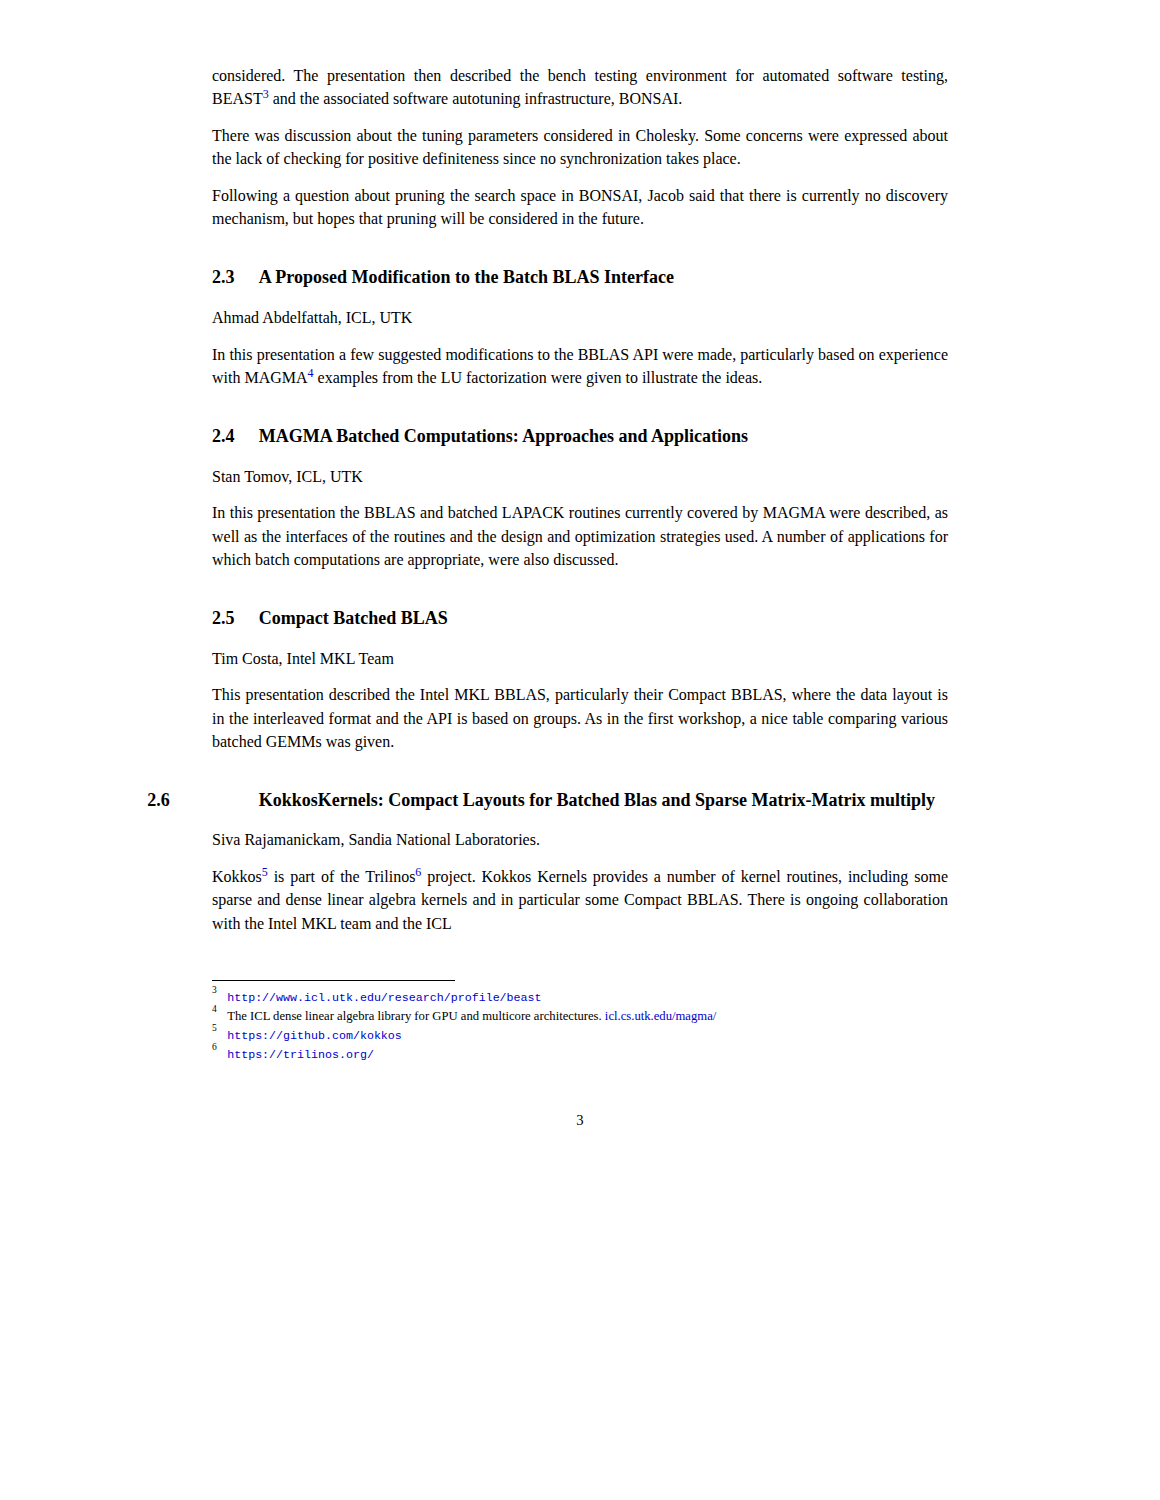considered. The presentation then described the bench testing environment for automated software testing, BEAST3 and the associated software autotuning infrastructure, BONSAI.
There was discussion about the tuning parameters considered in Cholesky. Some concerns were expressed about the lack of checking for positive definiteness since no synchronization takes place.
Following a question about pruning the search space in BONSAI, Jacob said that there is currently no discovery mechanism, but hopes that pruning will be considered in the future.
2.3 A Proposed Modification to the Batch BLAS Interface
Ahmad Abdelfattah, ICL, UTK
In this presentation a few suggested modifications to the BBLAS API were made, particularly based on experience with MAGMA4 examples from the LU factorization were given to illustrate the ideas.
2.4 MAGMA Batched Computations: Approaches and Applications
Stan Tomov, ICL, UTK
In this presentation the BBLAS and batched LAPACK routines currently covered by MAGMA were described, as well as the interfaces of the routines and the design and optimization strategies used. A number of applications for which batch computations are appropriate, were also discussed.
2.5 Compact Batched BLAS
Tim Costa, Intel MKL Team
This presentation described the Intel MKL BBLAS, particularly their Compact BBLAS, where the data layout is in the interleaved format and the API is based on groups. As in the first workshop, a nice table comparing various batched GEMMs was given.
2.6 KokkosKernels: Compact Layouts for Batched Blas and Sparse Matrix-Matrix multiply
Siva Rajamanickam, Sandia National Laboratories.
Kokkos5 is part of the Trilinos6 project. Kokkos Kernels provides a number of kernel routines, including some sparse and dense linear algebra kernels and in particular some Compact BBLAS. There is ongoing collaboration with the Intel MKL team and the ICL
3http://www.icl.utk.edu/research/profile/beast
4The ICL dense linear algebra library for GPU and multicore architectures. icl.cs.utk.edu/magma/
5https://github.com/kokkos
6https://trilinos.org/
3